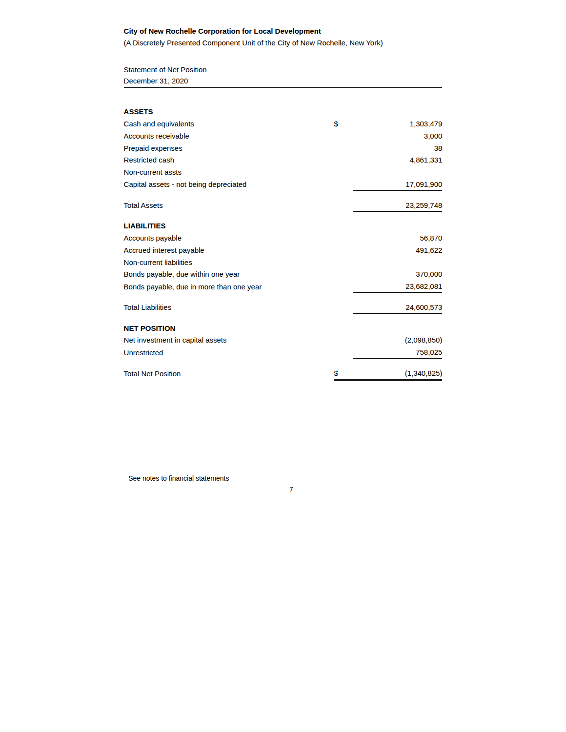City of New Rochelle Corporation for Local Development
(A Discretely Presented Component Unit of the City of New Rochelle, New York)
Statement of Net Position
December 31, 2020
| ASSETS | | |
| Cash and equivalents | $ | 1,303,479 |
| Accounts receivable | | 3,000 |
| Prepaid expenses | | 38 |
| Restricted cash | | 4,861,331 |
| Non-current assts | | |
| Capital assets - not being depreciated | | 17,091,900 |
| Total Assets | | 23,259,748 |
| LIABILITIES | | |
| Accounts payable | | 56,870 |
| Accrued interest payable | | 491,622 |
| Non-current liabilities | | |
| Bonds payable, due within one year | | 370,000 |
| Bonds payable, due in more than one year | | 23,682,081 |
| Total Liabilities | | 24,600,573 |
| NET POSITION | | |
| Net investment in capital assets | | (2,098,850) |
| Unrestricted | | 758,025 |
| Total Net Position | $ | (1,340,825) |
See notes to financial statements
7